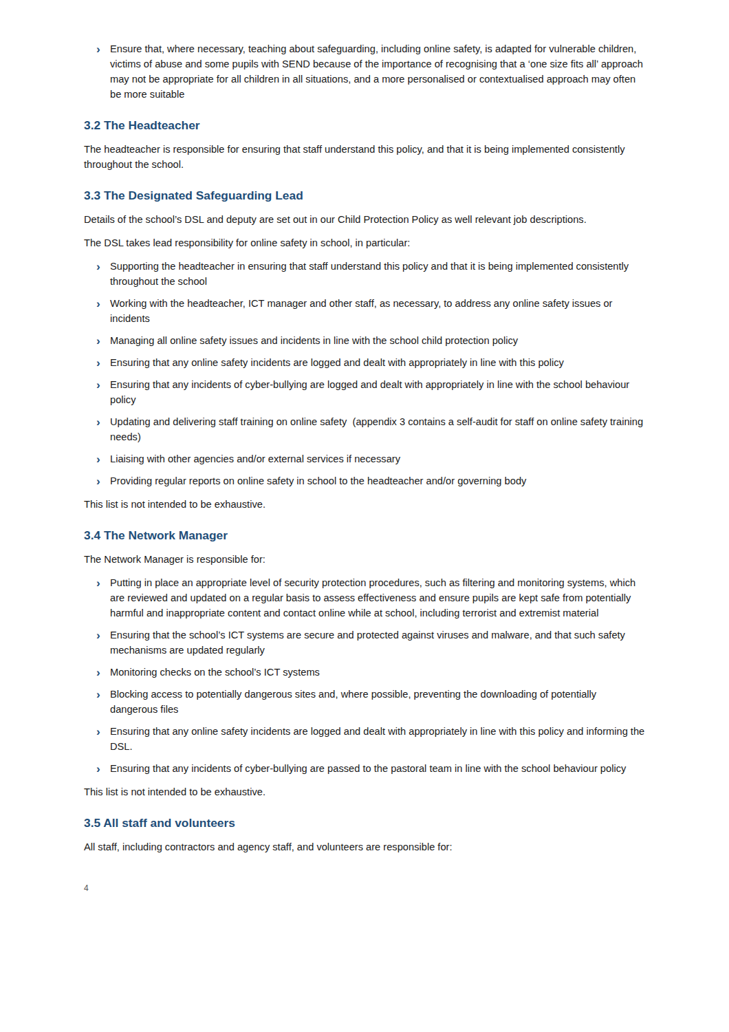Ensure that, where necessary, teaching about safeguarding, including online safety, is adapted for vulnerable children, victims of abuse and some pupils with SEND because of the importance of recognising that a ‘one size fits all’ approach may not be appropriate for all children in all situations, and a more personalised or contextualised approach may often be more suitable
3.2 The Headteacher
The headteacher is responsible for ensuring that staff understand this policy, and that it is being implemented consistently throughout the school.
3.3 The Designated Safeguarding Lead
Details of the school’s DSL and deputy are set out in our Child Protection Policy as well relevant job descriptions.
The DSL takes lead responsibility for online safety in school, in particular:
Supporting the headteacher in ensuring that staff understand this policy and that it is being implemented consistently throughout the school
Working with the headteacher, ICT manager and other staff, as necessary, to address any online safety issues or incidents
Managing all online safety issues and incidents in line with the school child protection policy
Ensuring that any online safety incidents are logged and dealt with appropriately in line with this policy
Ensuring that any incidents of cyber-bullying are logged and dealt with appropriately in line with the school behaviour policy
Updating and delivering staff training on online safety (appendix 3 contains a self-audit for staff on online safety training needs)
Liaising with other agencies and/or external services if necessary
Providing regular reports on online safety in school to the headteacher and/or governing body
This list is not intended to be exhaustive.
3.4 The Network Manager
The Network Manager is responsible for:
Putting in place an appropriate level of security protection procedures, such as filtering and monitoring systems, which are reviewed and updated on a regular basis to assess effectiveness and ensure pupils are kept safe from potentially harmful and inappropriate content and contact online while at school, including terrorist and extremist material
Ensuring that the school’s ICT systems are secure and protected against viruses and malware, and that such safety mechanisms are updated regularly
Monitoring checks on the school’s ICT systems
Blocking access to potentially dangerous sites and, where possible, preventing the downloading of potentially dangerous files
Ensuring that any online safety incidents are logged and dealt with appropriately in line with this policy and informing the DSL.
Ensuring that any incidents of cyber-bullying are passed to the pastoral team in line with the school behaviour policy
This list is not intended to be exhaustive.
3.5 All staff and volunteers
All staff, including contractors and agency staff, and volunteers are responsible for:
4